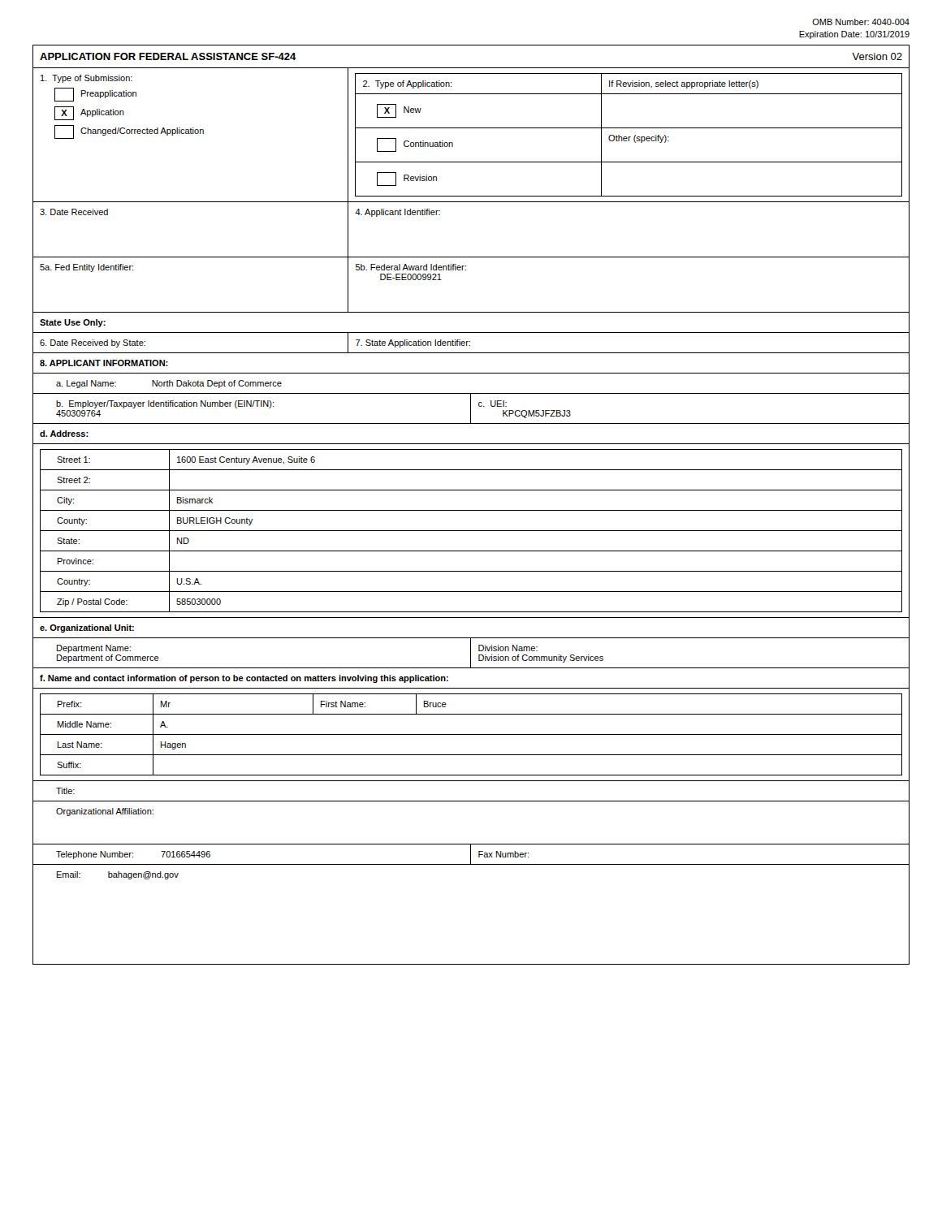OMB Number: 4040-004
Expiration Date: 10/31/2019
| APPLICATION FOR FEDERAL ASSISTANCE SF-424 | Version 02 |
| 1. Type of Submission: Preapplication X Application Changed/Corrected Application | / 2. Type of Application: / If Revision, select appropriate letter(s) / / X New / / / Continuation / Other (specify): / / Revision / / |
| 3. Date Received | 4. Applicant Identifier: |
| 5a. Fed Entity Identifier: | 5b. Federal Award Identifier: DE-EE0009921 |
| State Use Only: |
| 6. Date Received by State: | 7. State Application Identifier: |
| 8. APPLICANT INFORMATION: |
| a. Legal Name: North Dakota Dept of Commerce |
| b. Employer/Taxpayer Identification Number (EIN/TIN): 450309764 | c. UEI: KPCQM5JFZBJ3 |
| d. Address: |
| / Street 1: / 1600 East Century Avenue, Suite 6 / / Street 2: / / / City: / Bismarck / / County: / BURLEIGH County / / State: / ND / / Province: / / / Country: / U.S.A. / / Zip / Postal Code: / 585030000 / |
| e. Organizational Unit: |
| Department Name: Department of Commerce | Division Name: Division of Community Services |
| f. Name and contact information of person to be contacted on matters involving this application: |
| / Prefix: / Mr / First Name: / Bruce / / Middle Name: / A. / / Last Name: / Hagen / / Suffix: / / |
| Title: |
| Organizational Affiliation: |
| Telephone Number: 7016654496 | Fax Number: |
| Email: bahagen@nd.gov |